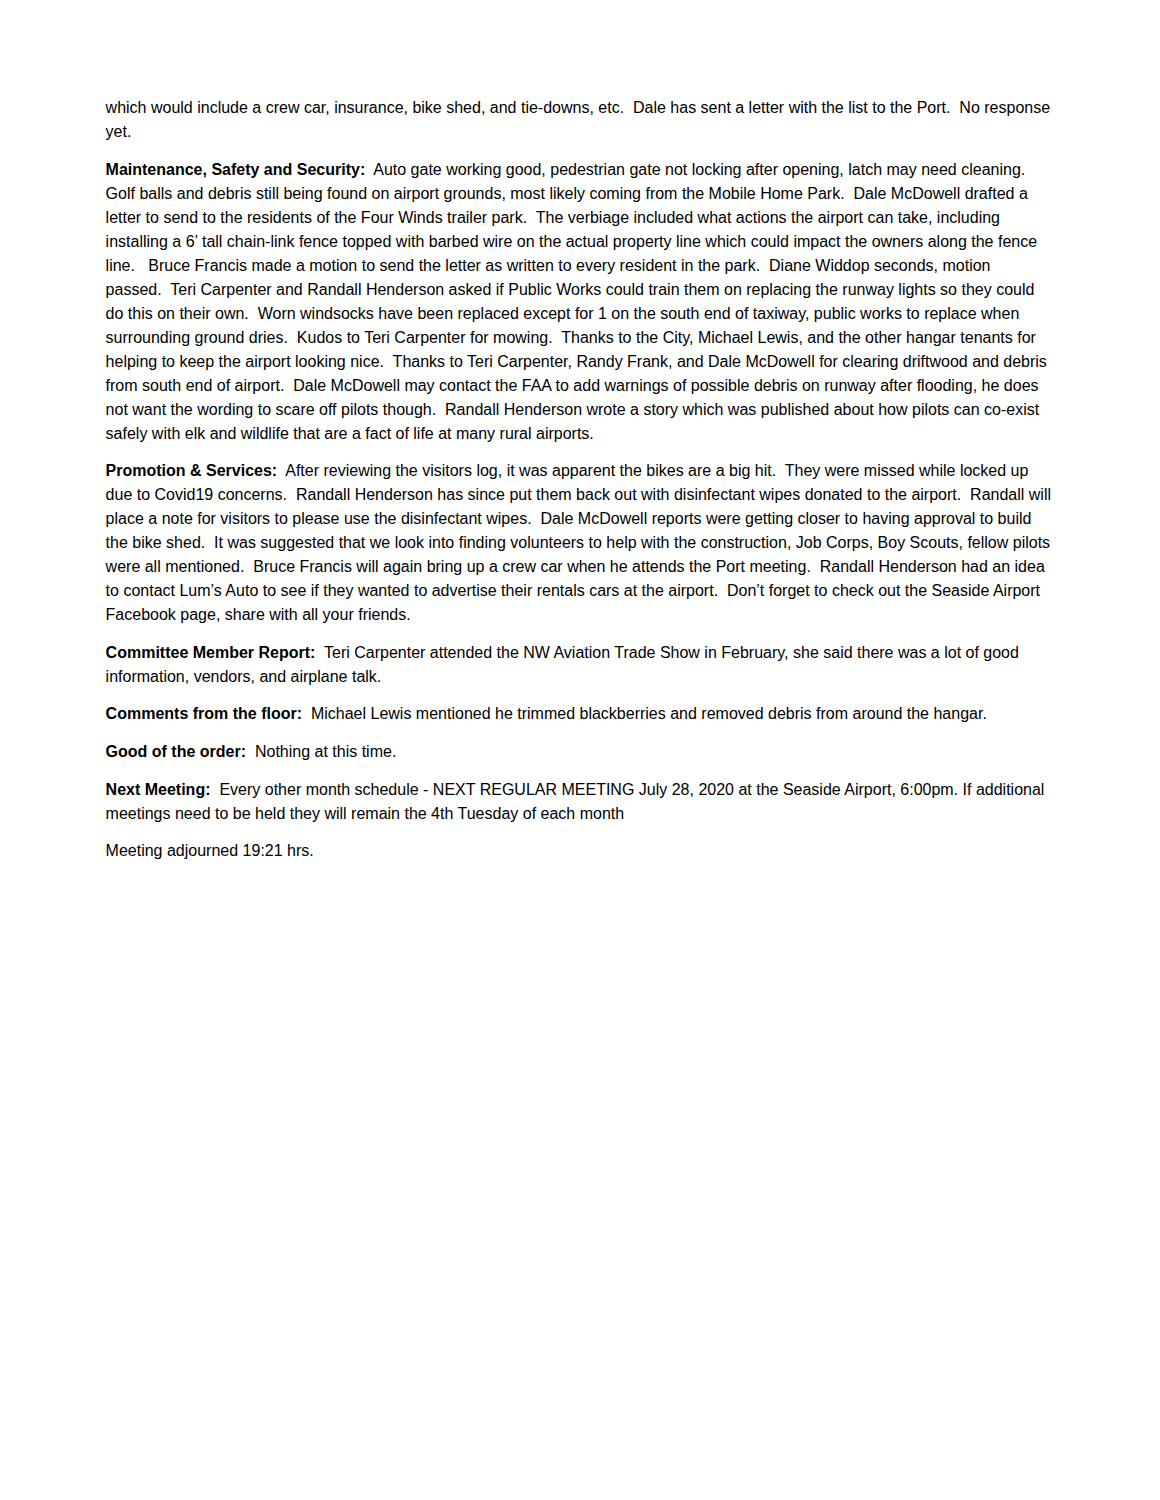which would include a crew car, insurance, bike shed, and tie-downs, etc. Dale has sent a letter with the list to the Port. No response yet.
Maintenance, Safety and Security: Auto gate working good, pedestrian gate not locking after opening, latch may need cleaning. Golf balls and debris still being found on airport grounds, most likely coming from the Mobile Home Park. Dale McDowell drafted a letter to send to the residents of the Four Winds trailer park. The verbiage included what actions the airport can take, including installing a 6’ tall chain-link fence topped with barbed wire on the actual property line which could impact the owners along the fence line. Bruce Francis made a motion to send the letter as written to every resident in the park. Diane Widdop seconds, motion passed. Teri Carpenter and Randall Henderson asked if Public Works could train them on replacing the runway lights so they could do this on their own. Worn windsocks have been replaced except for 1 on the south end of taxiway, public works to replace when surrounding ground dries. Kudos to Teri Carpenter for mowing. Thanks to the City, Michael Lewis, and the other hangar tenants for helping to keep the airport looking nice. Thanks to Teri Carpenter, Randy Frank, and Dale McDowell for clearing driftwood and debris from south end of airport. Dale McDowell may contact the FAA to add warnings of possible debris on runway after flooding, he does not want the wording to scare off pilots though. Randall Henderson wrote a story which was published about how pilots can co-exist safely with elk and wildlife that are a fact of life at many rural airports.
Promotion & Services: After reviewing the visitors log, it was apparent the bikes are a big hit. They were missed while locked up due to Covid19 concerns. Randall Henderson has since put them back out with disinfectant wipes donated to the airport. Randall will place a note for visitors to please use the disinfectant wipes. Dale McDowell reports were getting closer to having approval to build the bike shed. It was suggested that we look into finding volunteers to help with the construction, Job Corps, Boy Scouts, fellow pilots were all mentioned. Bruce Francis will again bring up a crew car when he attends the Port meeting. Randall Henderson had an idea to contact Lum’s Auto to see if they wanted to advertise their rentals cars at the airport. Don’t forget to check out the Seaside Airport Facebook page, share with all your friends.
Committee Member Report: Teri Carpenter attended the NW Aviation Trade Show in February, she said there was a lot of good information, vendors, and airplane talk.
Comments from the floor: Michael Lewis mentioned he trimmed blackberries and removed debris from around the hangar.
Good of the order: Nothing at this time.
Next Meeting: Every other month schedule - NEXT REGULAR MEETING July 28, 2020 at the Seaside Airport, 6:00pm. If additional meetings need to be held they will remain the 4th Tuesday of each month
Meeting adjourned 19:21 hrs.